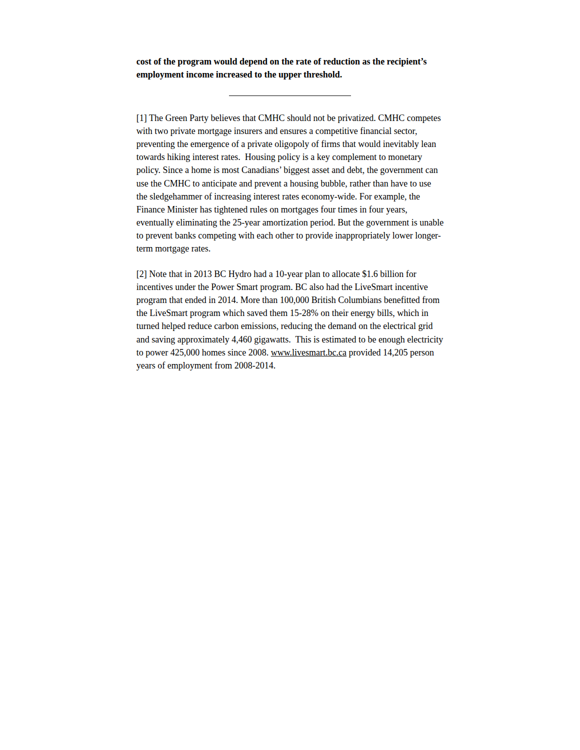cost of the program would depend on the rate of reduction as the recipient’s employment income increased to the upper threshold.
[1] The Green Party believes that CMHC should not be privatized. CMHC competes with two private mortgage insurers and ensures a competitive financial sector, preventing the emergence of a private oligopoly of firms that would inevitably lean towards hiking interest rates. Housing policy is a key complement to monetary policy. Since a home is most Canadians’ biggest asset and debt, the government can use the CMHC to anticipate and prevent a housing bubble, rather than have to use the sledgehammer of increasing interest rates economy-wide. For example, the Finance Minister has tightened rules on mortgages four times in four years, eventually eliminating the 25-year amortization period. But the government is unable to prevent banks competing with each other to provide inappropriately lower longer-term mortgage rates.
[2] Note that in 2013 BC Hydro had a 10-year plan to allocate $1.6 billion for incentives under the Power Smart program. BC also had the LiveSmart incentive program that ended in 2014. More than 100,000 British Columbians benefitted from the LiveSmart program which saved them 15-28% on their energy bills, which in turned helped reduce carbon emissions, reducing the demand on the electrical grid and saving approximately 4,460 gigawatts. This is estimated to be enough electricity to power 425,000 homes since 2008. www.livesmart.bc.ca provided 14,205 person years of employment from 2008-2014.